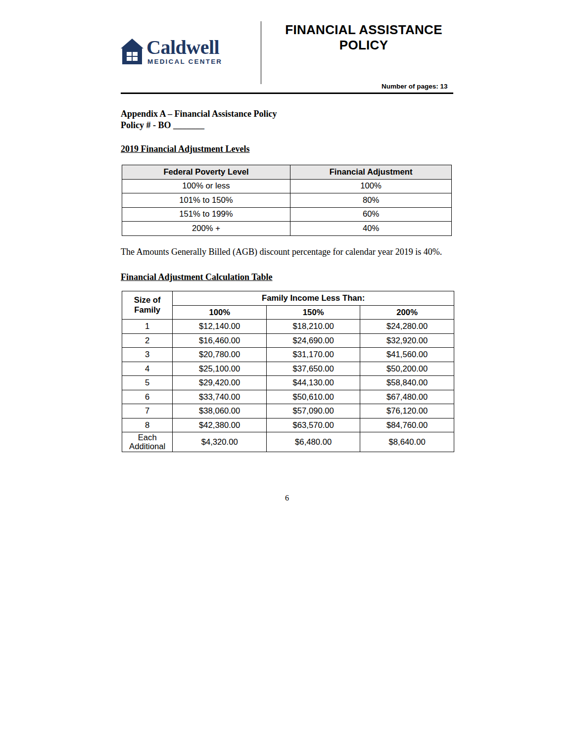Caldwell
MEDICAL CENTER
FINANCIAL ASSISTANCE POLICY
Number of pages: 13
Appendix A – Financial Assistance Policy
Policy # - BO _______
2019 Financial Adjustment Levels
| Federal Poverty Level | Financial Adjustment |
| --- | --- |
| 100% or less | 100% |
| 101% to 150% | 80% |
| 151% to 199% | 60% |
| 200% + | 40% |
The Amounts Generally Billed (AGB) discount percentage for calendar year 2019 is 40%.
Financial Adjustment Calculation Table
| Size of Family | Family Income Less Than: |
| --- | --- |
| 100% | 150% | 200% |
| 1 | $12,140.00 | $18,210.00 | $24,280.00 |
| 2 | $16,460.00 | $24,690.00 | $32,920.00 |
| 3 | $20,780.00 | $31,170.00 | $41,560.00 |
| 4 | $25,100.00 | $37,650.00 | $50,200.00 |
| 5 | $29,420.00 | $44,130.00 | $58,840.00 |
| 6 | $33,740.00 | $50,610.00 | $67,480.00 |
| 7 | $38,060.00 | $57,090.00 | $76,120.00 |
| 8 | $42,380.00 | $63,570.00 | $84,760.00 |
| Each Additional | $4,320.00 | $6,480.00 | $8,640.00 |
6